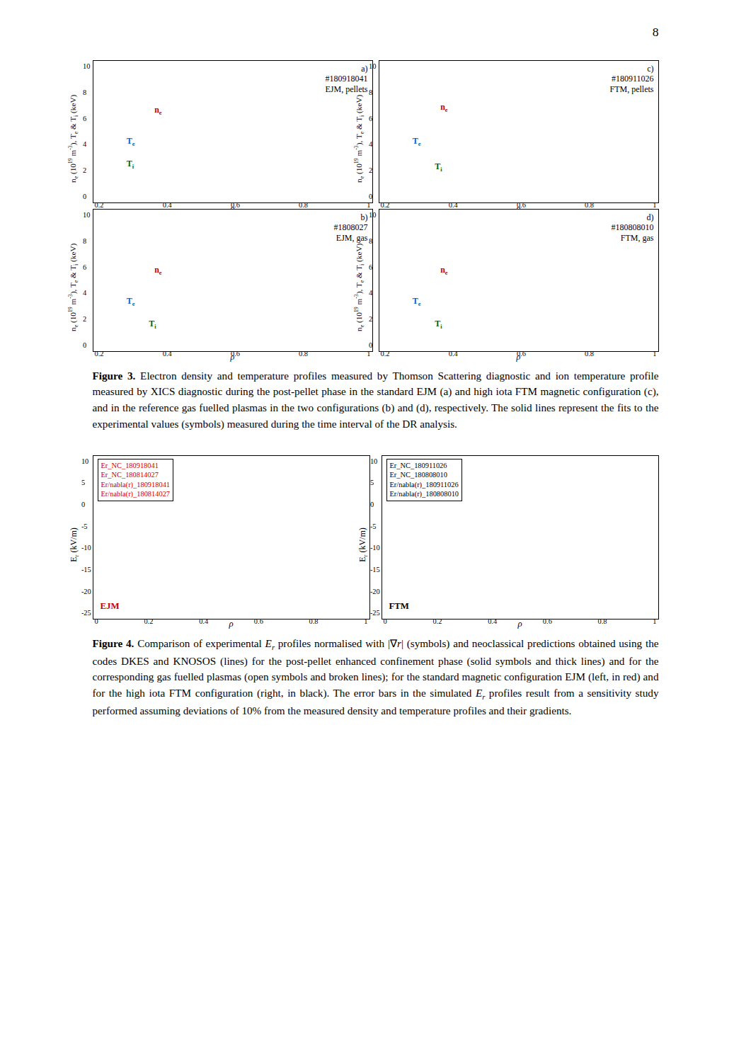8
1086420
ne (1019 m-3), Te & Ti (keV)
a)
#180918041
EJM, pellets
ne
Te
Ti
0.20.40.60.81
ρ
1086420
ne (1019 m-3), Te & Ti (keV)
c)
#180911026
FTM, pellets
ne
Te
Ti
0.20.40.60.81
ρ
1086420
ne (1019 m-3), Te & Ti (keV)
b)
#1808027
EJM, gas
ne
Te
Ti
0.20.40.60.81
ρ
1086420
ne (1019 m-3), Te & Ti (keV)
d)
#180808010
FTM, gas
ne
Te
Ti
0.20.40.60.81
ρ
Figure 3. Electron density and temperature profiles measured by Thomson Scattering diagnostic and ion temperature profile measured by XICS diagnostic during the post-pellet phase in the standard EJM (a) and high iota FTM magnetic configuration (c), and in the reference gas fuelled plasmas in the two configurations (b) and (d), respectively. The solid lines represent the fits to the experimental values (symbols) measured during the time interval of the DR analysis.
Er_NC_180918041
Er_NC_180814027
Er/nabla(r)_180918041
Er/nabla(r)_180814027
1050-5-10-15-20-25
Er (kV/m)
EJM
00.20.40.60.81
ρ
Er_NC_180911026
Er_NC_180808010
Er/nabla(r)_180911026
Er/nabla(r)_180808010
1050-5-10-15-20-25
Er (kV/m)
FTM
00.20.40.60.81
ρ
Figure 4. Comparison of experimental Er profiles normalised with |∇r| (symbols) and neoclassical predictions obtained using the codes DKES and KNOSOS (lines) for the post-pellet enhanced confinement phase (solid symbols and thick lines) and for the corresponding gas fuelled plasmas (open symbols and broken lines); for the standard magnetic configuration EJM (left, in red) and for the high iota FTM configuration (right, in black). The error bars in the simulated Er profiles result from a sensitivity study performed assuming deviations of 10% from the measured density and temperature profiles and their gradients.